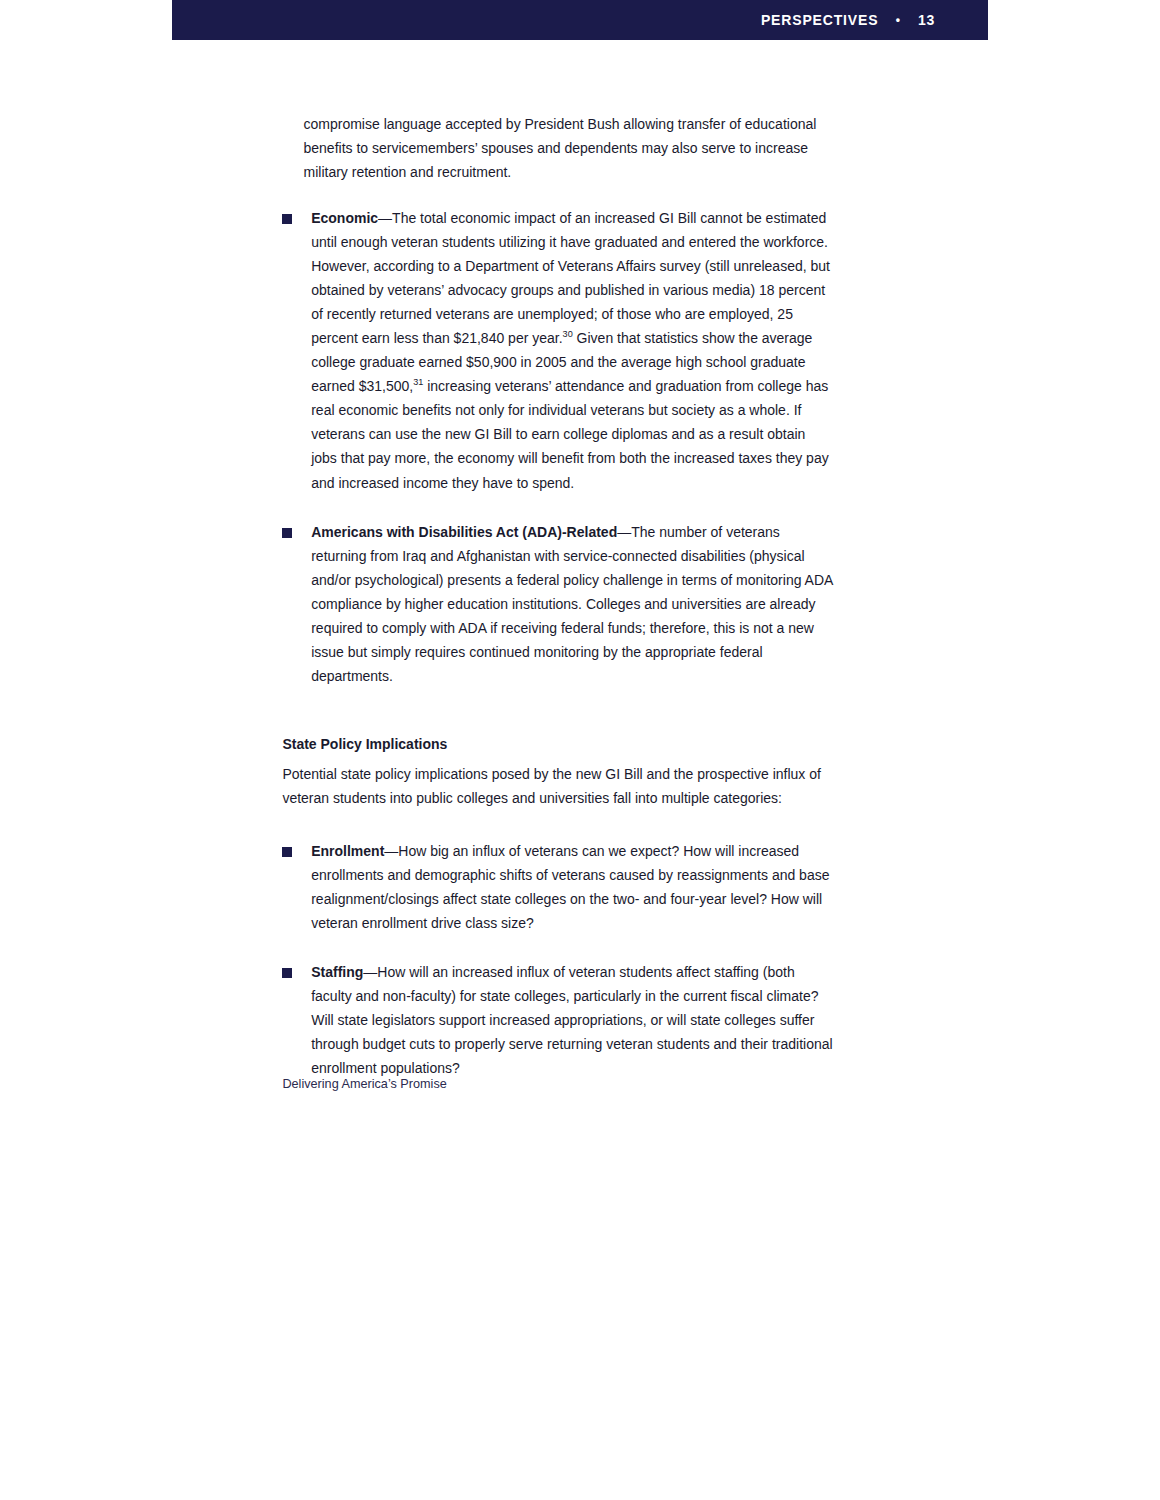PERSPECTIVES•13
compromise language accepted by President Bush allowing transfer of educational benefits to servicemembers’ spouses and dependents may also serve to increase military retention and recruitment.
Economic—The total economic impact of an increased GI Bill cannot be estimated until enough veteran students utilizing it have graduated and entered the workforce. However, according to a Department of Veterans Affairs survey (still unreleased, but obtained by veterans’ advocacy groups and published in various media) 18 percent of recently returned veterans are unemployed; of those who are employed, 25 percent earn less than $21,840 per year.30 Given that statistics show the average college graduate earned $50,900 in 2005 and the average high school graduate earned $31,500,31 increasing veterans’ attendance and graduation from college has real economic benefits not only for individual veterans but society as a whole. If veterans can use the new GI Bill to earn college diplomas and as a result obtain jobs that pay more, the economy will benefit from both the increased taxes they pay and increased income they have to spend.
Americans with Disabilities Act (ADA)-Related—The number of veterans returning from Iraq and Afghanistan with service-connected disabilities (physical and/or psychological) presents a federal policy challenge in terms of monitoring ADA compliance by higher education institutions. Colleges and universities are already required to comply with ADA if receiving federal funds; therefore, this is not a new issue but simply requires continued monitoring by the appropriate federal departments.
State Policy Implications
Potential state policy implications posed by the new GI Bill and the prospective influx of veteran students into public colleges and universities fall into multiple categories:
Enrollment—How big an influx of veterans can we expect? How will increased enrollments and demographic shifts of veterans caused by reassignments and base realignment/closings affect state colleges on the two- and four-year level? How will veteran enrollment drive class size?
Staffing—How will an increased influx of veteran students affect staffing (both faculty and non-faculty) for state colleges, particularly in the current fiscal climate? Will state legislators support increased appropriations, or will state colleges suffer through budget cuts to properly serve returning veteran students and their traditional enrollment populations?
Delivering America’s Promise